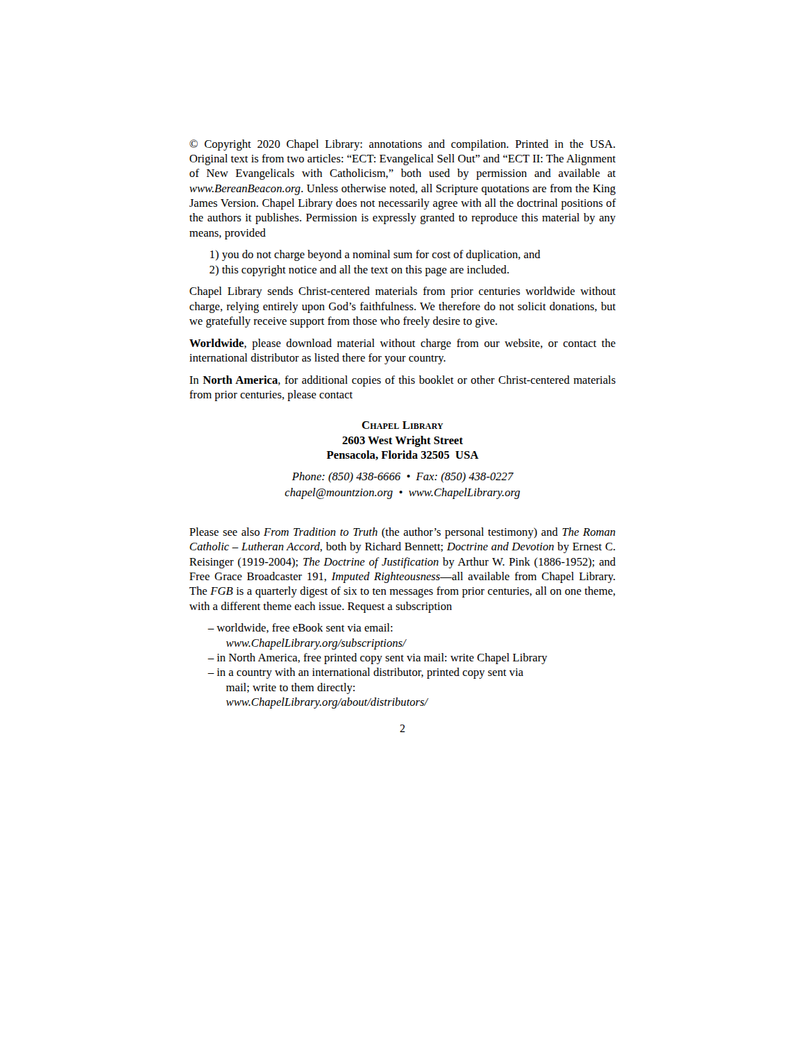© Copyright 2020 Chapel Library: annotations and compilation. Printed in the USA. Original text is from two articles: “ECT: Evangelical Sell Out” and “ECT II: The Alignment of New Evangelicals with Catholicism,” both used by permission and available at www.BereanBeacon.org. Unless otherwise noted, all Scripture quotations are from the King James Version. Chapel Library does not necessarily agree with all the doctrinal positions of the authors it publishes. Permission is expressly granted to reproduce this material by any means, provided
1) you do not charge beyond a nominal sum for cost of duplication, and
2) this copyright notice and all the text on this page are included.
Chapel Library sends Christ-centered materials from prior centuries worldwide without charge, relying entirely upon God’s faithfulness. We therefore do not solicit donations, but we gratefully receive support from those who freely desire to give.
Worldwide, please download material without charge from our website, or contact the international distributor as listed there for your country.
In North America, for additional copies of this booklet or other Christ-centered materials from prior centuries, please contact
Chapel Library
2603 West Wright Street
Pensacola, Florida 32505 USA
Phone: (850) 438-6666 • Fax: (850) 438-0227
chapel@mountzion.org • www.ChapelLibrary.org
Please see also From Tradition to Truth (the author’s personal testimony) and The Roman Catholic – Lutheran Accord, both by Richard Bennett; Doctrine and Devotion by Ernest C. Reisinger (1919-2004); The Doctrine of Justification by Arthur W. Pink (1886-1952); and Free Grace Broadcaster 191, Imputed Righteousness—all available from Chapel Library. The FGB is a quarterly digest of six to ten messages from prior centuries, all on one theme, with a different theme each issue. Request a subscription
– worldwide, free eBook sent via email:
www.ChapelLibrary.org/subscriptions/
– in North America, free printed copy sent via mail: write Chapel Library
– in a country with an international distributor, printed copy sent via
mail; write to them directly:
www.ChapelLibrary.org/about/distributors/
2